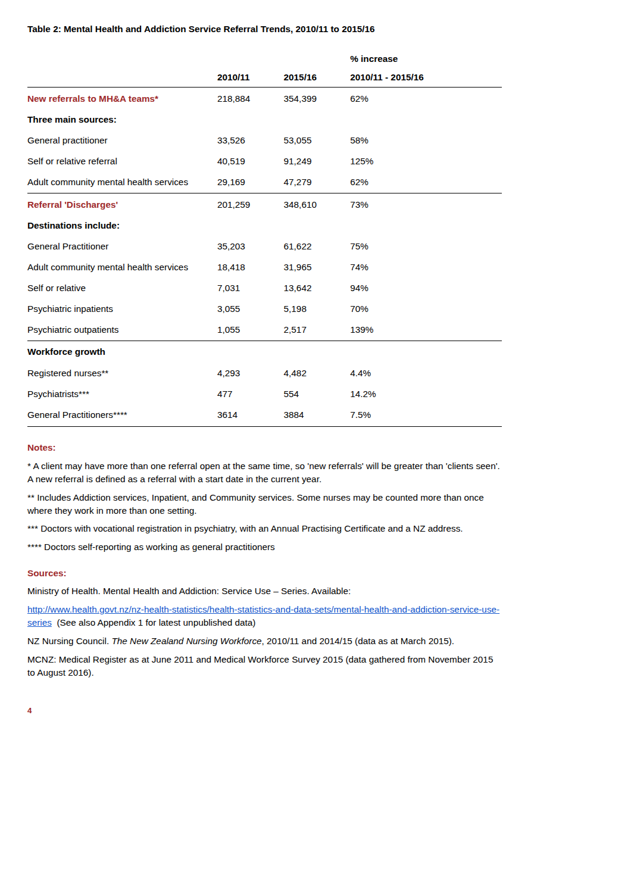Table 2: Mental Health and Addiction Service Referral Trends, 2010/11 to 2015/16
| | | | % increase |
| --- | --- | --- | --- |
| | 2010/11 | 2015/16 | 2010/11 - 2015/16 |
| New referrals to MH&A teams* | 218,884 | 354,399 | 62% |
| Three main sources: | | | |
| General practitioner | 33,526 | 53,055 | 58% |
| Self or relative referral | 40,519 | 91,249 | 125% |
| Adult community mental health services | 29,169 | 47,279 | 62% |
| Referral 'Discharges' | 201,259 | 348,610 | 73% |
| Destinations include: | | | |
| General Practitioner | 35,203 | 61,622 | 75% |
| Adult community mental health services | 18,418 | 31,965 | 74% |
| Self or relative | 7,031 | 13,642 | 94% |
| Psychiatric inpatients | 3,055 | 5,198 | 70% |
| Psychiatric outpatients | 1,055 | 2,517 | 139% |
| Workforce growth | | | |
| Registered nurses** | 4,293 | 4,482 | 4.4% |
| Psychiatrists*** | 477 | 554 | 14.2% |
| General Practitioners**** | 3614 | 3884 | 7.5% |
Notes:
* A client may have more than one referral open at the same time, so 'new referrals' will be greater than 'clients seen'. A new referral is defined as a referral with a start date in the current year.
** Includes Addiction services, Inpatient, and Community services. Some nurses may be counted more than once where they work in more than one setting.
*** Doctors with vocational registration in psychiatry, with an Annual Practising Certificate and a NZ address.
**** Doctors self-reporting as working as general practitioners
Sources:
Ministry of Health. Mental Health and Addiction: Service Use – Series. Available:
http://www.health.govt.nz/nz-health-statistics/health-statistics-and-data-sets/mental-health-and-addiction-service-use-series (See also Appendix 1 for latest unpublished data)
NZ Nursing Council. The New Zealand Nursing Workforce, 2010/11 and 2014/15 (data as at March 2015).
MCNZ: Medical Register as at June 2011 and Medical Workforce Survey 2015 (data gathered from November 2015 to August 2016).
4